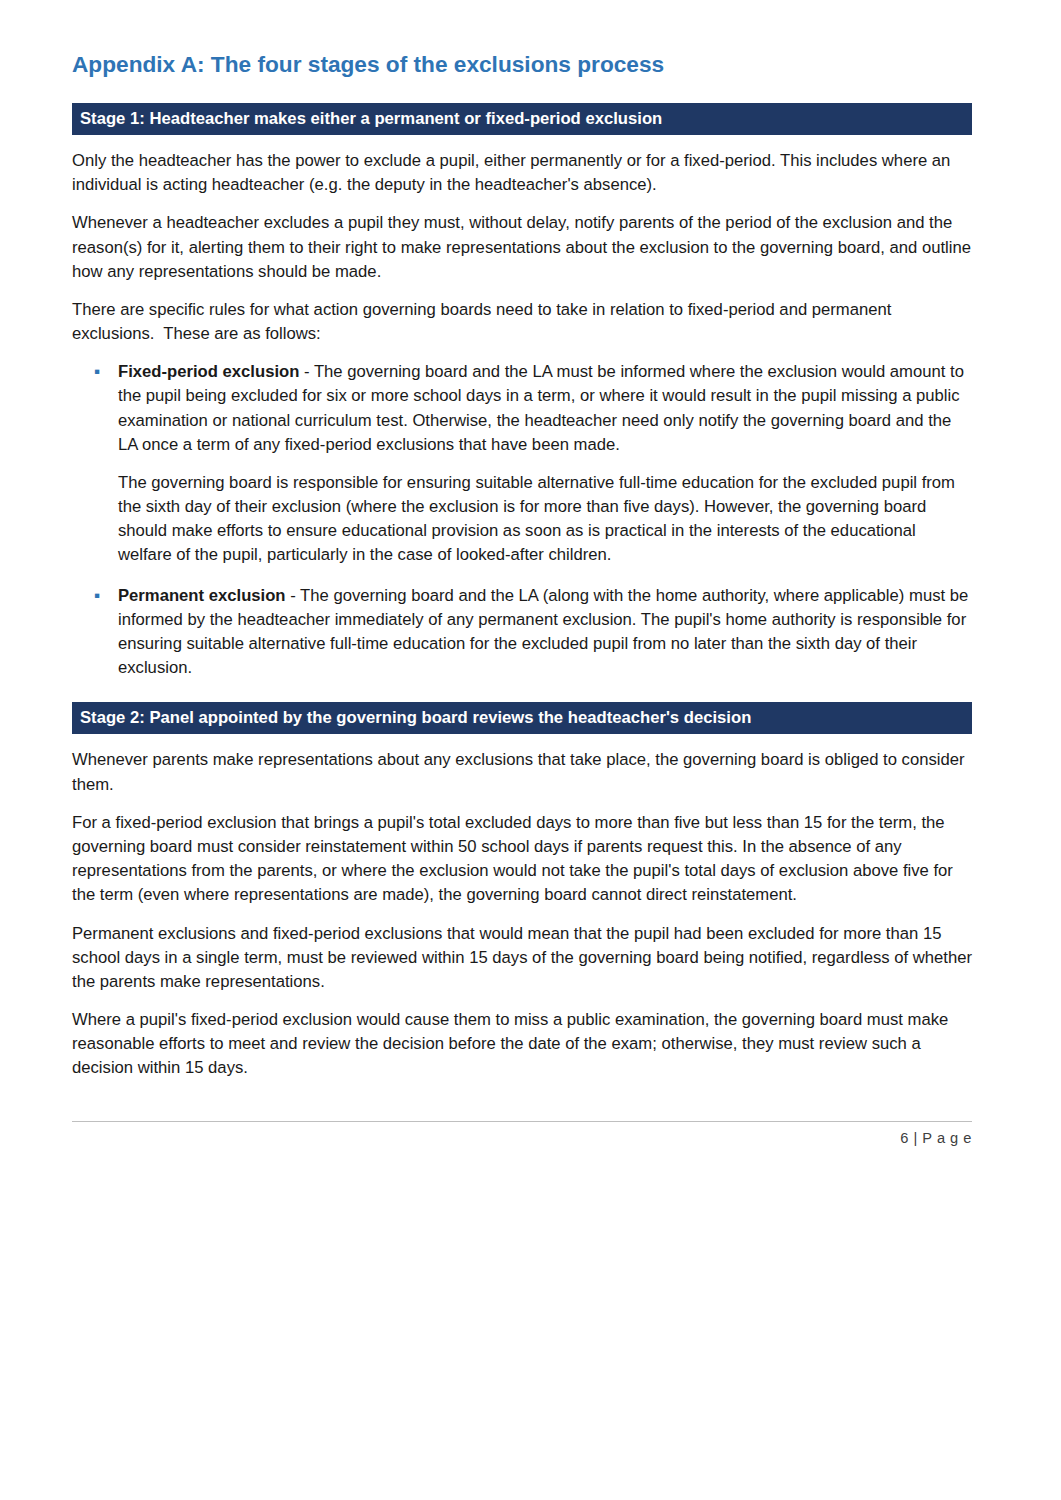Appendix A: The four stages of the exclusions process
Stage 1: Headteacher makes either a permanent or fixed-period exclusion
Only the headteacher has the power to exclude a pupil, either permanently or for a fixed-period. This includes where an individual is acting headteacher (e.g. the deputy in the headteacher's absence).
Whenever a headteacher excludes a pupil they must, without delay, notify parents of the period of the exclusion and the reason(s) for it, alerting them to their right to make representations about the exclusion to the governing board, and outline how any representations should be made.
There are specific rules for what action governing boards need to take in relation to fixed-period and permanent exclusions. These are as follows:
Fixed-period exclusion - The governing board and the LA must be informed where the exclusion would amount to the pupil being excluded for six or more school days in a term, or where it would result in the pupil missing a public examination or national curriculum test. Otherwise, the headteacher need only notify the governing board and the LA once a term of any fixed-period exclusions that have been made.
The governing board is responsible for ensuring suitable alternative full-time education for the excluded pupil from the sixth day of their exclusion (where the exclusion is for more than five days). However, the governing board should make efforts to ensure educational provision as soon as is practical in the interests of the educational welfare of the pupil, particularly in the case of looked-after children.
Permanent exclusion - The governing board and the LA (along with the home authority, where applicable) must be informed by the headteacher immediately of any permanent exclusion. The pupil's home authority is responsible for ensuring suitable alternative full-time education for the excluded pupil from no later than the sixth day of their exclusion.
Stage 2: Panel appointed by the governing board reviews the headteacher's decision
Whenever parents make representations about any exclusions that take place, the governing board is obliged to consider them.
For a fixed-period exclusion that brings a pupil's total excluded days to more than five but less than 15 for the term, the governing board must consider reinstatement within 50 school days if parents request this. In the absence of any representations from the parents, or where the exclusion would not take the pupil's total days of exclusion above five for the term (even where representations are made), the governing board cannot direct reinstatement.
Permanent exclusions and fixed-period exclusions that would mean that the pupil had been excluded for more than 15 school days in a single term, must be reviewed within 15 days of the governing board being notified, regardless of whether the parents make representations.
Where a pupil's fixed-period exclusion would cause them to miss a public examination, the governing board must make reasonable efforts to meet and review the decision before the date of the exam; otherwise, they must review such a decision within 15 days.
6 | P a g e